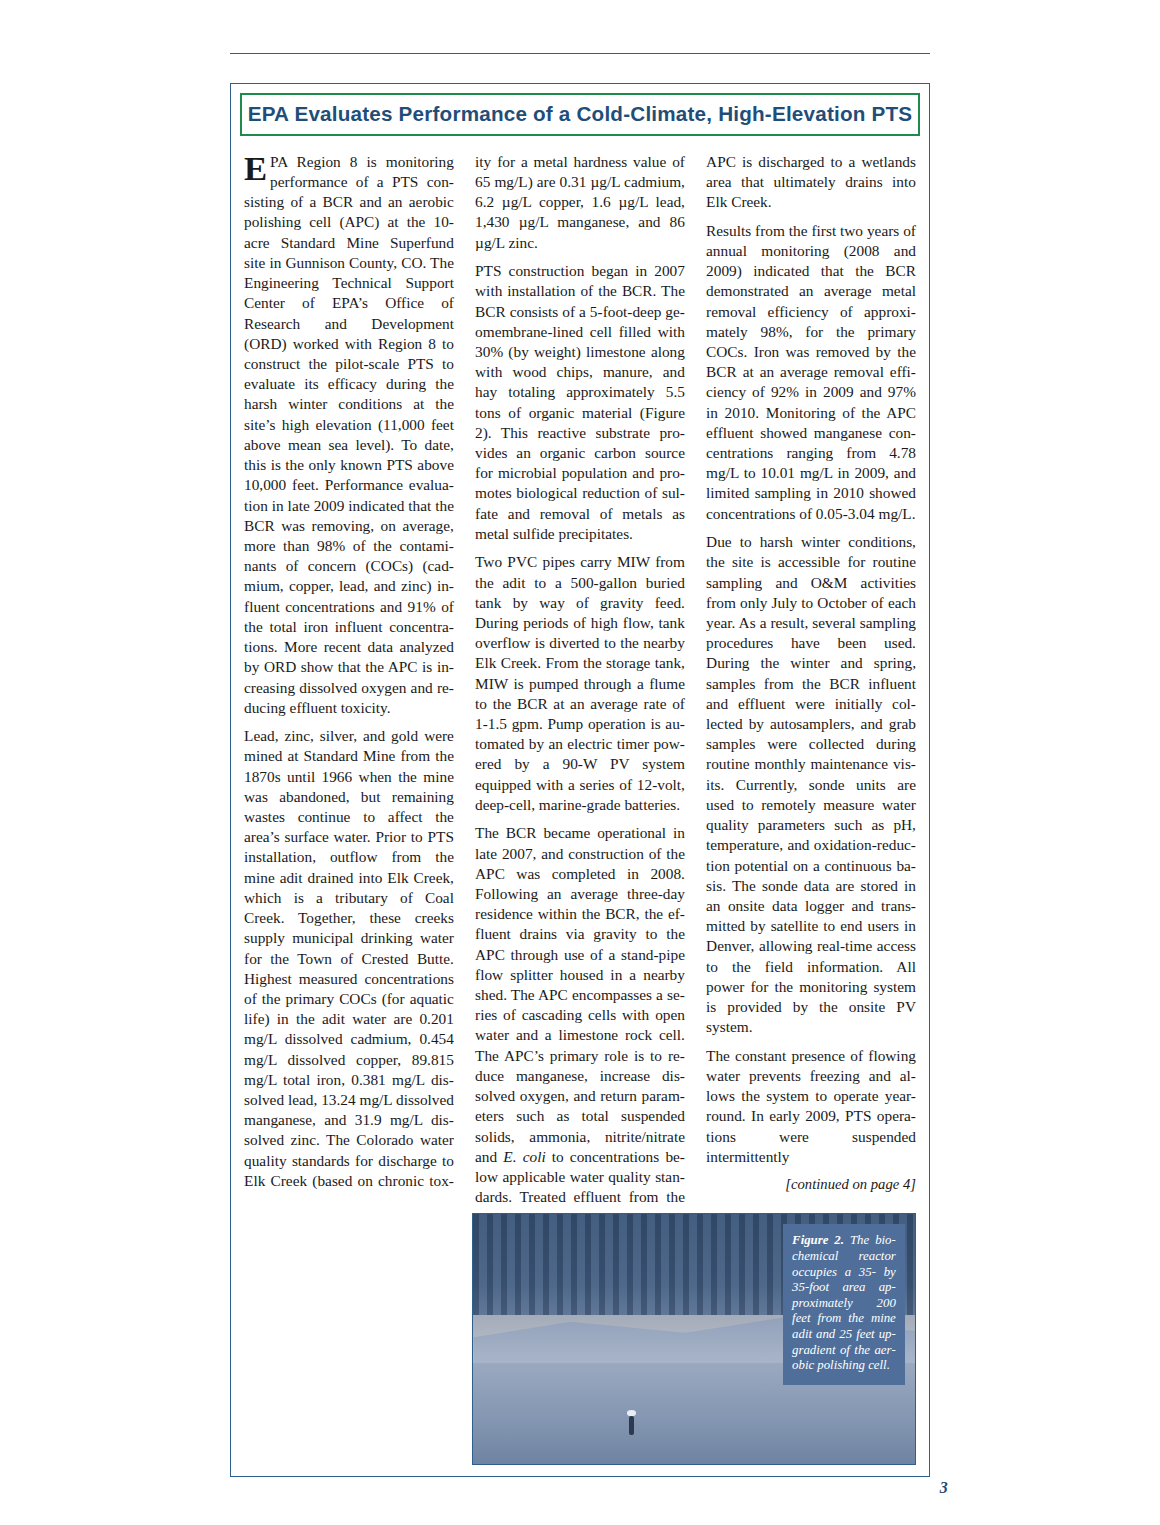EPA Evaluates Performance of a Cold-Climate, High-Elevation PTS
EPA Region 8 is monitoring performance of a PTS consisting of a BCR and an aerobic polishing cell (APC) at the 10-acre Standard Mine Superfund site in Gunnison County, CO. The Engineering Technical Support Center of EPA’s Office of Research and Development (ORD) worked with Region 8 to construct the pilot-scale PTS to evaluate its efficacy during the harsh winter conditions at the site’s high elevation (11,000 feet above mean sea level). To date, this is the only known PTS above 10,000 feet. Performance evaluation in late 2009 indicated that the BCR was removing, on average, more than 98% of the contaminants of concern (COCs) (cadmium, copper, lead, and zinc) influent concentrations and 91% of the total iron influent concentrations. More recent data analyzed by ORD show that the APC is increasing dissolved oxygen and reducing effluent toxicity.
Lead, zinc, silver, and gold were mined at Standard Mine from the 1870s until 1966 when the mine was abandoned, but remaining wastes continue to affect the area’s surface water. Prior to PTS installation, outflow from the mine adit drained into Elk Creek, which is a tributary of Coal Creek. Together, these creeks supply municipal drinking water for the Town of Crested Butte. Highest measured concentrations of the primary COCs (for aquatic life) in the adit water are 0.201 mg/L dissolved cadmium, 0.454 mg/L dissolved copper, 89.815 mg/L total iron, 0.381 mg/L dissolved lead, 13.24 mg/L dissolved manganese, and 31.9 mg/L dissolved zinc. The Colorado water quality standards for discharge to Elk Creek (based on chronic toxity for a metal hardness value of 65 mg/L) are 0.31 µg/L cadmium, 6.2 µg/L copper, 1.6 µg/L lead, 1,430 µg/L manganese, and 86 µg/L zinc.
PTS construction began in 2007 with installation of the BCR. The BCR consists of a 5-foot-deep geomembrane-lined cell filled with 30% (by weight) limestone along with wood chips, manure, and hay totaling approximately 5.5 tons of organic material (Figure 2). This reactive substrate provides an organic carbon source for microbial population and promotes biological reduction of sulfate and removal of metals as metal sulfide precipitates.
Two PVC pipes carry MIW from the adit to a 500-gallon buried tank by way of gravity feed. During periods of high flow, tank overflow is diverted to the nearby Elk Creek. From the storage tank, MIW is pumped through a flume to the BCR at an average rate of 1-1.5 gpm. Pump operation is automated by an electric timer powered by a 90-W PV system equipped with a series of 12-volt, deep-cell, marine-grade batteries.
The BCR became operational in late 2007, and construction of the APC was completed in 2008. Following an average three-day residence within the BCR, the effluent drains via gravity to the APC through use of a stand-pipe flow splitter housed in a nearby shed. The APC encompasses a series of cascading cells with open water and a limestone rock cell. The APC’s primary role is to reduce manganese, increase dissolved oxygen, and return parameters such as total suspended solids, ammonia, nitrite/nitrate and E. coli to concentrations below applicable water quality standards. Treated effluent from the APC is discharged to a wetlands area that ultimately drains into Elk Creek.
Results from the first two years of annual monitoring (2008 and 2009) indicated that the BCR demonstrated an average metal removal efficiency of approximately 98%, for the primary COCs. Iron was removed by the BCR at an average removal efficiency of 92% in 2009 and 97% in 2010. Monitoring of the APC effluent showed manganese concentrations ranging from 4.78 mg/L to 10.01 mg/L in 2009, and limited sampling in 2010 showed concentrations of 0.05-3.04 mg/L.
Due to harsh winter conditions, the site is accessible for routine sampling and O&M activities from only July to October of each year. As a result, several sampling procedures have been used. During the winter and spring, samples from the BCR influent and effluent were initially collected by autosamplers, and grab samples were collected during routine monthly maintenance visits. Currently, sonde units are used to remotely measure water quality parameters such as pH, temperature, and oxidation-reduction potential on a continuous basis. The sonde data are stored in an onsite data logger and transmitted by satellite to end users in Denver, allowing real-time access to the field information. All power for the monitoring system is provided by the onsite PV system.
The constant presence of flowing water prevents freezing and allows the system to operate year-round. In early 2009, PTS operations were suspended intermittently
[continued on page 4]
Figure 2. The biochemical reactor occupies a 35- by 35-foot area approximately 200 feet from the mine adit and 25 feet upgradient of the aerobic polishing cell.
3